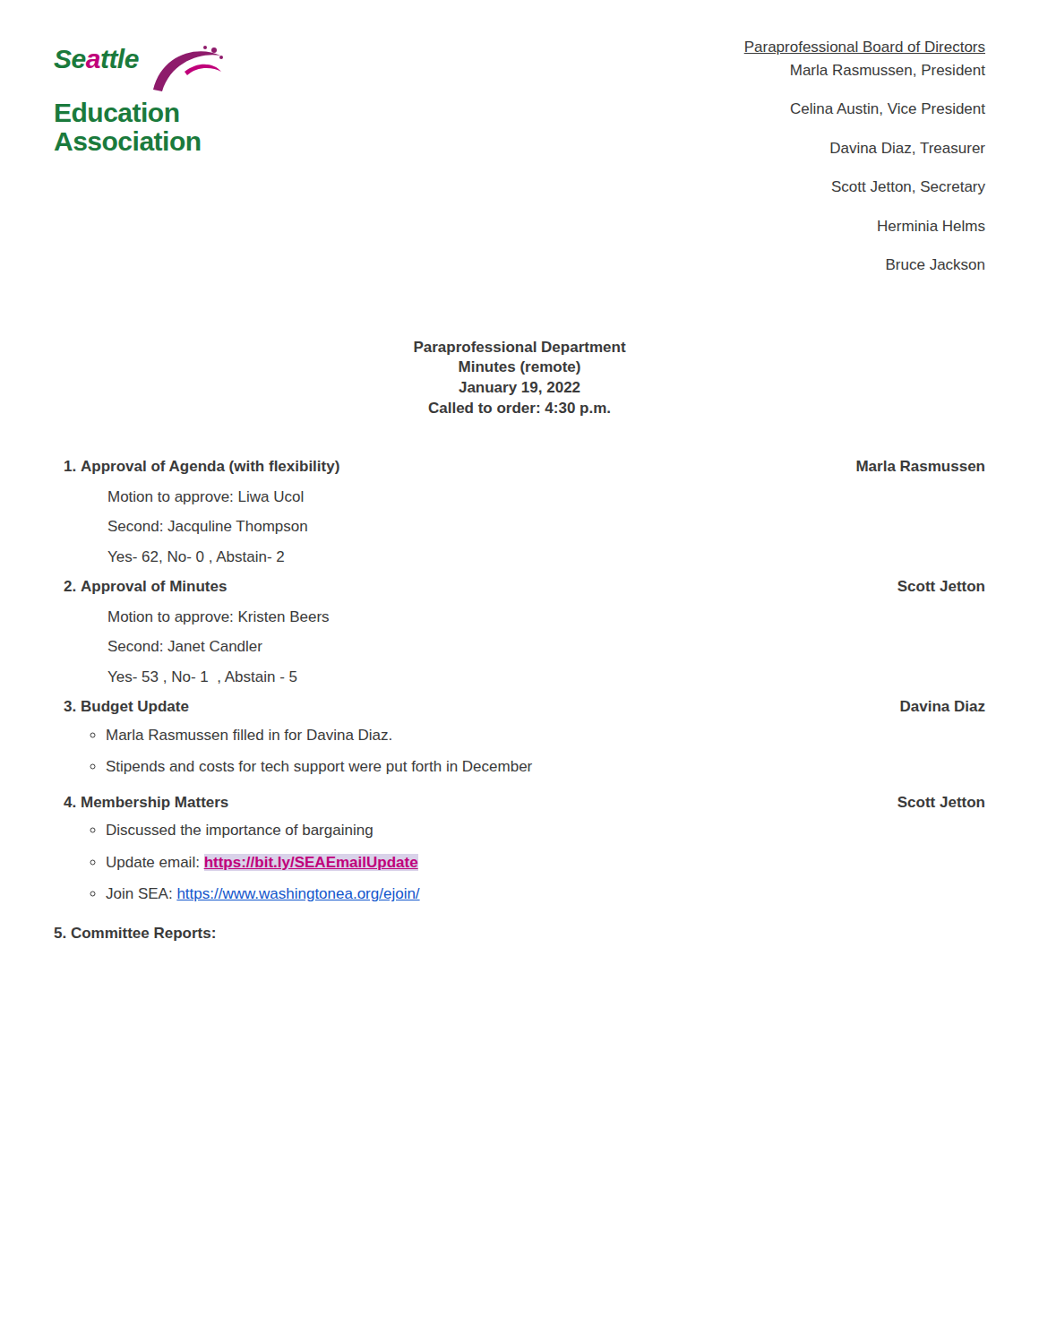Se attle
Education
Association
Paraprofessional Board of Directors
Marla Rasmussen, President
Celina Austin, Vice President
Davina Diaz, Treasurer
Scott Jetton, Secretary
Herminia Helms
Bruce Jackson
Paraprofessional Department
Minutes (remote)
January 19, 2022
Called to order: 4:30 p.m.
Approval of Agenda (with flexibility) Marla Rasmussen
Motion to approve: Liwa Ucol
Second: Jacquline Thompson
Yes- 62, No- 0 , Abstain- 2
Approval of Minutes Scott Jetton
Motion to approve: Kristen Beers
Second: Janet Candler
Yes- 53 , No- 1 , Abstain - 5
Budget Update Davina Diaz
Marla Rasmussen filled in for Davina Diaz.
Stipends and costs for tech support were put forth in December
Membership Matters Scott Jetton
Discussed the importance of bargaining
Update email: https://bit.ly/SEAEmailUpdate
Join SEA: https://www.washingtonea.org/ejoin/
5. Committee Reports: